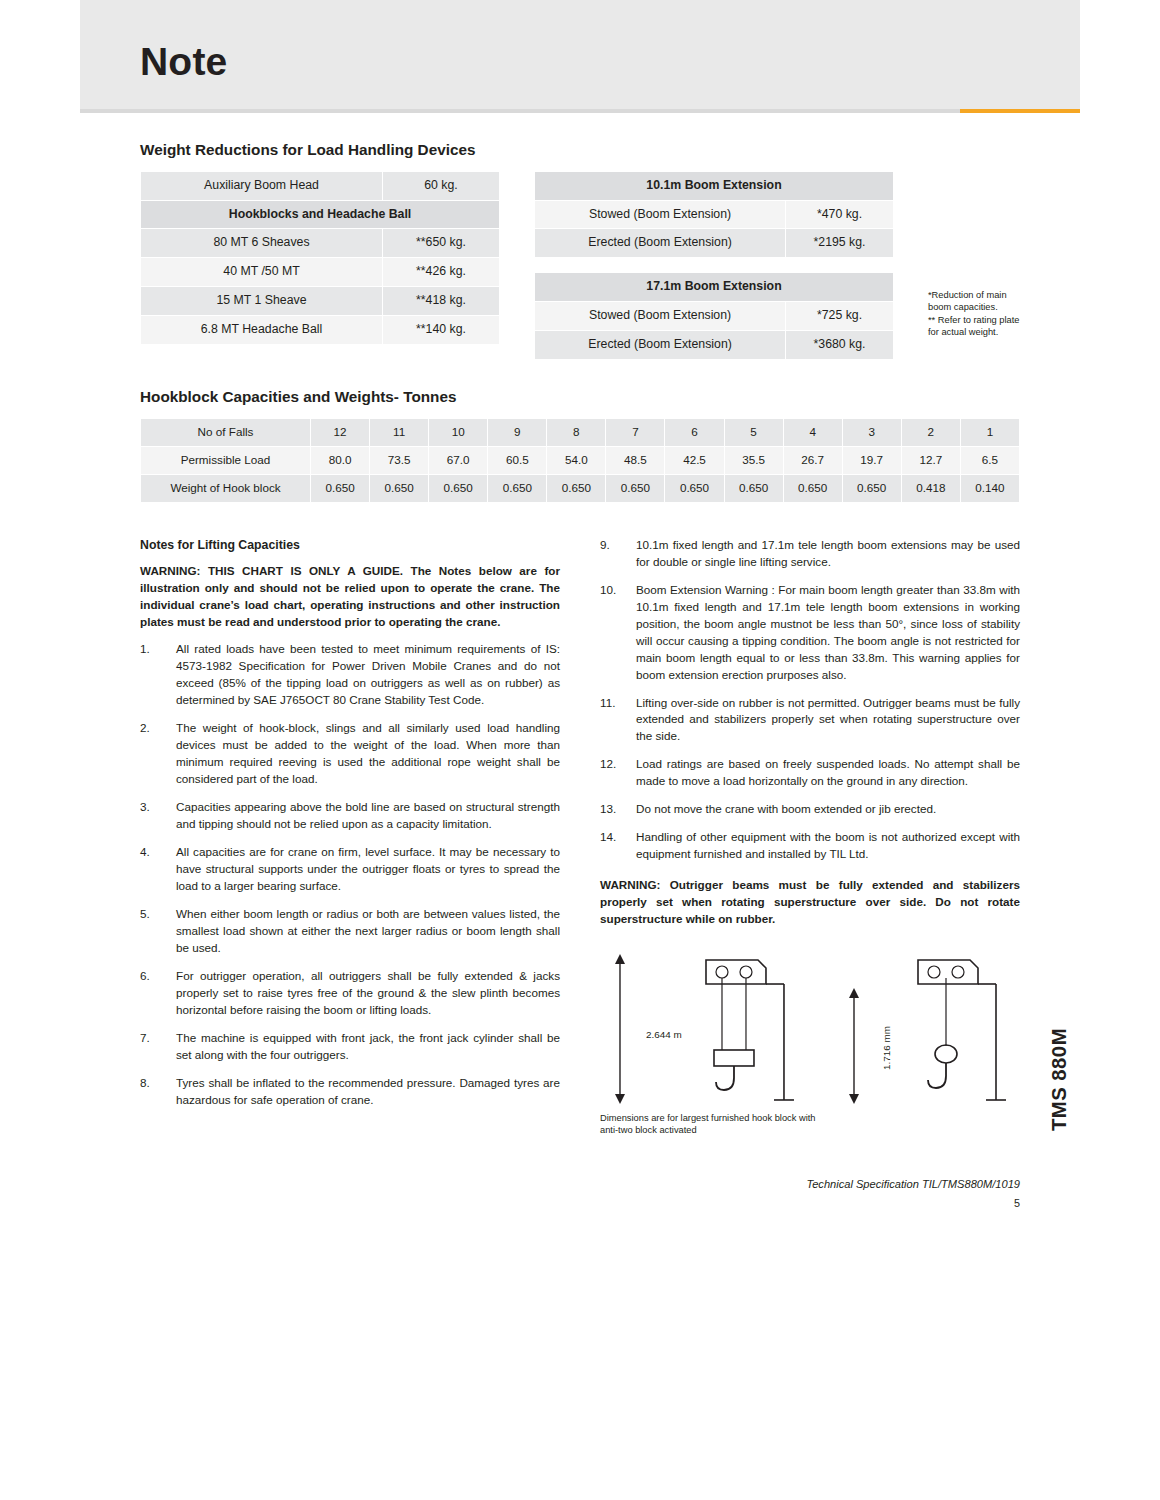Note
Weight Reductions for Load Handling Devices
| Auxiliary Boom Head | 60 kg. |
| Hookblocks and Headache Ball |
| 80 MT 6 Sheaves | **650 kg. |
| 40 MT /50 MT | **426 kg. |
| 15 MT 1 Sheave | **418 kg. |
| 6.8 MT Headache Ball | **140 kg. |
| 10.1m Boom Extension |
| Stowed (Boom Extension) | *470 kg. |
| Erected (Boom Extension) | *2195 kg. |
| 17.1m Boom Extension |
| Stowed (Boom Extension) | *725 kg. |
| Erected (Boom Extension) | *3680 kg. |
*Reduction of main boom capacities.
** Refer to rating plate for actual weight.
Hookblock Capacities and Weights- Tonnes
| No of Falls | 12 | 11 | 10 | 9 | 8 | 7 | 6 | 5 | 4 | 3 | 2 | 1 |
| Permissible Load | 80.0 | 73.5 | 67.0 | 60.5 | 54.0 | 48.5 | 42.5 | 35.5 | 26.7 | 19.7 | 12.7 | 6.5 |
| Weight of Hook block | 0.650 | 0.650 | 0.650 | 0.650 | 0.650 | 0.650 | 0.650 | 0.650 | 0.650 | 0.650 | 0.418 | 0.140 |
Notes for Lifting Capacities
WARNING: THIS CHART IS ONLY A GUIDE. The Notes below are for illustration only and should not be relied upon to operate the crane. The individual crane’s load chart, operating instructions and other instruction plates must be read and understood prior to operating the crane.
1. All rated loads have been tested to meet minimum requirements of IS: 4573-1982 Specification for Power Driven Mobile Cranes and do not exceed (85% of the tipping load on outriggers as well as on rubber) as determined by SAE J765OCT 80 Crane Stability Test Code.
2. The weight of hook-block, slings and all similarly used load handling devices must be added to the weight of the load. When more than minimum required reeving is used the additional rope weight shall be considered part of the load.
3. Capacities appearing above the bold line are based on structural strength and tipping should not be relied upon as a capacity limitation.
4. All capacities are for crane on firm, level surface. It may be necessary to have structural supports under the outrigger floats or tyres to spread the load to a larger bearing surface.
5. When either boom length or radius or both are between values listed, the smallest load shown at either the next larger radius or boom length shall be used.
6. For outrigger operation, all outriggers shall be fully extended & jacks properly set to raise tyres free of the ground & the slew plinth becomes horizontal before raising the boom or lifting loads.
7. The machine is equipped with front jack, the front jack cylinder shall be set along with the four outriggers.
8. Tyres shall be inflated to the recommended pressure. Damaged tyres are hazardous for safe operation of crane.
9. 10.1m fixed length and 17.1m tele length boom extensions may be used for double or single line lifting service.
10. Boom Extension Warning : For main boom length greater than 33.8m with 10.1m fixed length and 17.1m tele length boom extensions in working position, the boom angle mustnot be less than 50°, since loss of stability will occur causing a tipping condition. The boom angle is not restricted for main boom length equal to or less than 33.8m. This warning applies for boom extension erection prurposes also.
11. Lifting over-side on rubber is not permitted. Outrigger beams must be fully extended and stabilizers properly set when rotating superstructure over the side.
12. Load ratings are based on freely suspended loads. No attempt shall be made to move a load horizontally on the ground in any direction.
13. Do not move the crane with boom extended or jib erected.
14. Handling of other equipment with the boom is not authorized except with equipment furnished and installed by TIL Ltd.
WARNING: Outrigger beams must be fully extended and stabilizers properly set when rotating superstructure over side. Do not rotate superstructure while on rubber.
2.644 m
1.716 mm
Dimensions are for largest furnished hook block with
anti-two block activated
TMS 880M
Technical Specification TIL/TMS880M/1019
5